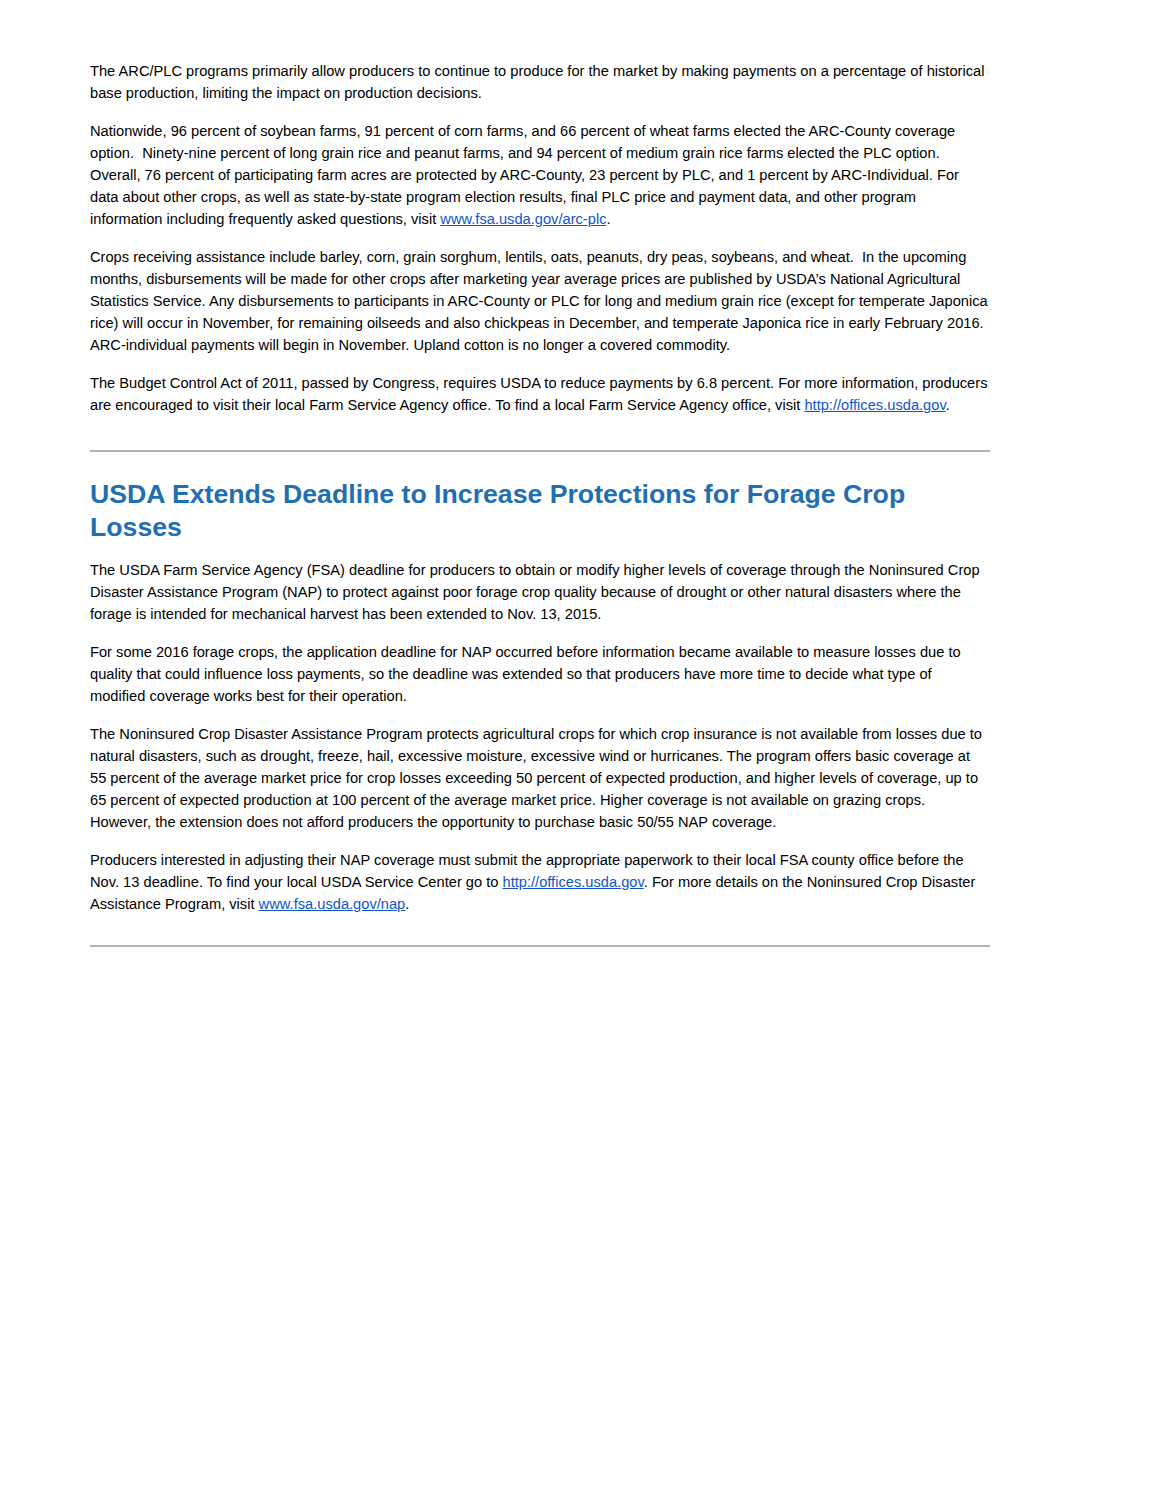The ARC/PLC programs primarily allow producers to continue to produce for the market by making payments on a percentage of historical base production, limiting the impact on production decisions.
Nationwide, 96 percent of soybean farms, 91 percent of corn farms, and 66 percent of wheat farms elected the ARC-County coverage option. Ninety-nine percent of long grain rice and peanut farms, and 94 percent of medium grain rice farms elected the PLC option. Overall, 76 percent of participating farm acres are protected by ARC-County, 23 percent by PLC, and 1 percent by ARC-Individual. For data about other crops, as well as state-by-state program election results, final PLC price and payment data, and other program information including frequently asked questions, visit www.fsa.usda.gov/arc-plc.
Crops receiving assistance include barley, corn, grain sorghum, lentils, oats, peanuts, dry peas, soybeans, and wheat. In the upcoming months, disbursements will be made for other crops after marketing year average prices are published by USDA’s National Agricultural Statistics Service. Any disbursements to participants in ARC-County or PLC for long and medium grain rice (except for temperate Japonica rice) will occur in November, for remaining oilseeds and also chickpeas in December, and temperate Japonica rice in early February 2016. ARC-individual payments will begin in November. Upland cotton is no longer a covered commodity.
The Budget Control Act of 2011, passed by Congress, requires USDA to reduce payments by 6.8 percent. For more information, producers are encouraged to visit their local Farm Service Agency office. To find a local Farm Service Agency office, visit http://offices.usda.gov.
USDA Extends Deadline to Increase Protections for Forage Crop Losses
The USDA Farm Service Agency (FSA) deadline for producers to obtain or modify higher levels of coverage through the Noninsured Crop Disaster Assistance Program (NAP) to protect against poor forage crop quality because of drought or other natural disasters where the forage is intended for mechanical harvest has been extended to Nov. 13, 2015.
For some 2016 forage crops, the application deadline for NAP occurred before information became available to measure losses due to quality that could influence loss payments, so the deadline was extended so that producers have more time to decide what type of modified coverage works best for their operation.
The Noninsured Crop Disaster Assistance Program protects agricultural crops for which crop insurance is not available from losses due to natural disasters, such as drought, freeze, hail, excessive moisture, excessive wind or hurricanes. The program offers basic coverage at 55 percent of the average market price for crop losses exceeding 50 percent of expected production, and higher levels of coverage, up to 65 percent of expected production at 100 percent of the average market price. Higher coverage is not available on grazing crops. However, the extension does not afford producers the opportunity to purchase basic 50/55 NAP coverage.
Producers interested in adjusting their NAP coverage must submit the appropriate paperwork to their local FSA county office before the Nov. 13 deadline. To find your local USDA Service Center go to http://offices.usda.gov. For more details on the Noninsured Crop Disaster Assistance Program, visit www.fsa.usda.gov/nap.